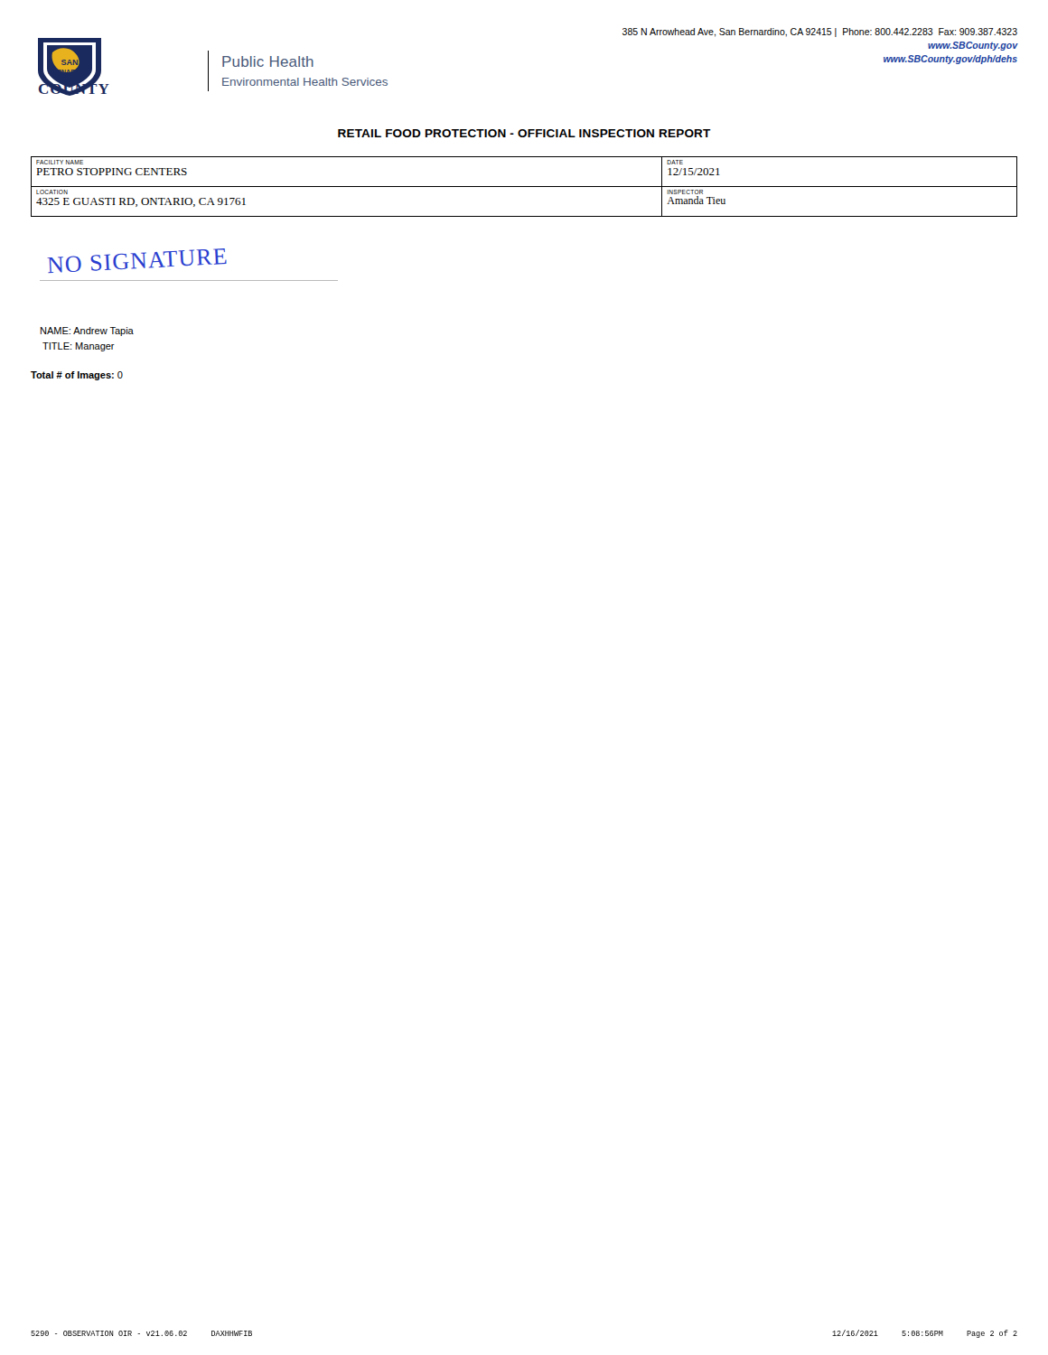385 N Arrowhead Ave, San Bernardino, CA 92415 | Phone: 800.442.2283 Fax: 909.387.4323
www.SBCounty.gov
www.SBCounty.gov/dph/dehs
SAN BERNARDINO COUNTY
Public Health
Environmental Health Services
RETAIL FOOD PROTECTION - OFFICIAL INSPECTION REPORT
| FACILITY NAME PETRO STOPPING CENTERS | DATE 12/15/2021 |
| LOCATION 4325 E GUASTI RD, ONTARIO, CA 91761 | INSPECTOR Amanda Tieu |
NO SIGNATURE
NAME: Andrew Tapia
TITLE: Manager
Total # of Images: 0
5290 - OBSERVATION OIR - v21.06.02 DAXHHWFIB
12/16/20215:08:56PM Page 2 of 2